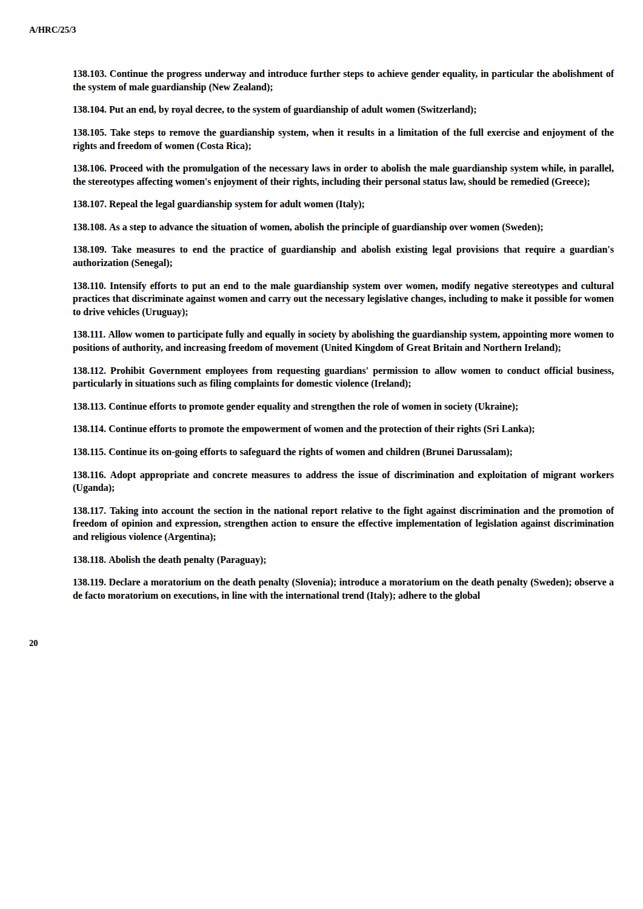A/HRC/25/3
138.103. Continue the progress underway and introduce further steps to achieve gender equality, in particular the abolishment of the system of male guardianship (New Zealand);
138.104. Put an end, by royal decree, to the system of guardianship of adult women (Switzerland);
138.105. Take steps to remove the guardianship system, when it results in a limitation of the full exercise and enjoyment of the rights and freedom of women (Costa Rica);
138.106. Proceed with the promulgation of the necessary laws in order to abolish the male guardianship system while, in parallel, the stereotypes affecting women's enjoyment of their rights, including their personal status law, should be remedied (Greece);
138.107. Repeal the legal guardianship system for adult women (Italy);
138.108. As a step to advance the situation of women, abolish the principle of guardianship over women (Sweden);
138.109. Take measures to end the practice of guardianship and abolish existing legal provisions that require a guardian's authorization (Senegal);
138.110. Intensify efforts to put an end to the male guardianship system over women, modify negative stereotypes and cultural practices that discriminate against women and carry out the necessary legislative changes, including to make it possible for women to drive vehicles (Uruguay);
138.111. Allow women to participate fully and equally in society by abolishing the guardianship system, appointing more women to positions of authority, and increasing freedom of movement (United Kingdom of Great Britain and Northern Ireland);
138.112. Prohibit Government employees from requesting guardians' permission to allow women to conduct official business, particularly in situations such as filing complaints for domestic violence (Ireland);
138.113. Continue efforts to promote gender equality and strengthen the role of women in society (Ukraine);
138.114. Continue efforts to promote the empowerment of women and the protection of their rights (Sri Lanka);
138.115. Continue its on-going efforts to safeguard the rights of women and children (Brunei Darussalam);
138.116. Adopt appropriate and concrete measures to address the issue of discrimination and exploitation of migrant workers (Uganda);
138.117. Taking into account the section in the national report relative to the fight against discrimination and the promotion of freedom of opinion and expression, strengthen action to ensure the effective implementation of legislation against discrimination and religious violence (Argentina);
138.118. Abolish the death penalty (Paraguay);
138.119. Declare a moratorium on the death penalty (Slovenia); introduce a moratorium on the death penalty (Sweden); observe a de facto moratorium on executions, in line with the international trend (Italy); adhere to the global
20